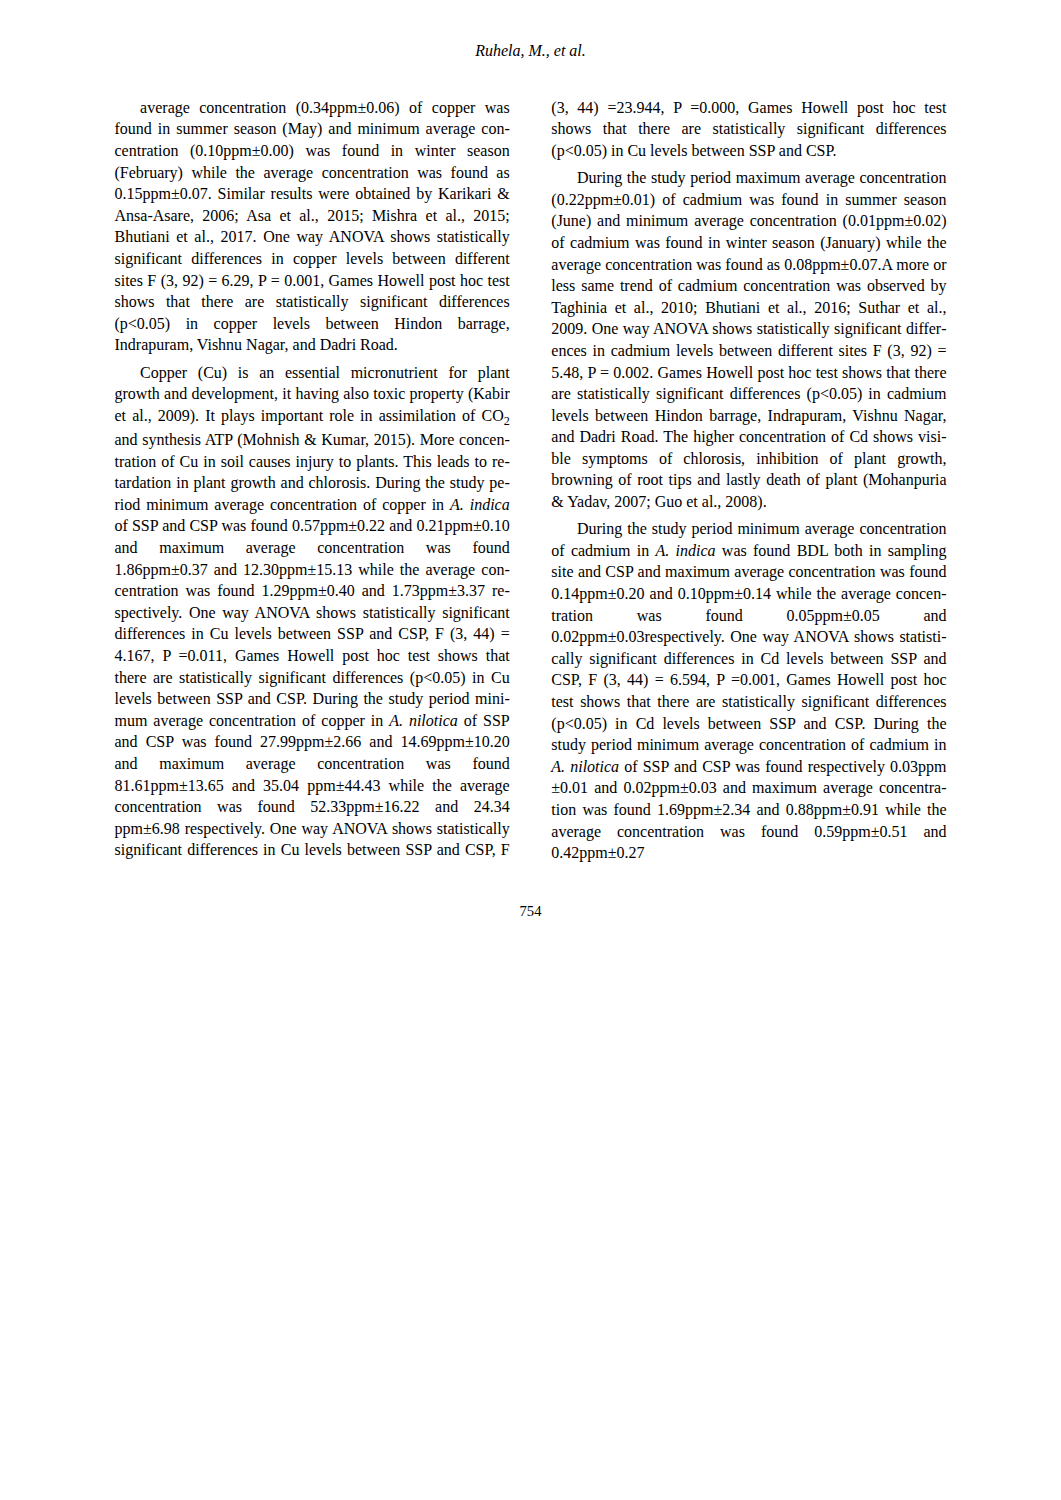Ruhela, M., et al.
average concentration (0.34ppm±0.06) of copper was found in summer season (May) and minimum average concentration (0.10ppm±0.00) was found in winter season (February) while the average concentration was found as 0.15ppm±0.07. Similar results were obtained by Karikari & Ansa-Asare, 2006; Asa et al., 2015; Mishra et al., 2015; Bhutiani et al., 2017. One way ANOVA shows statistically significant differences in copper levels between different sites F (3, 92) = 6.29, P = 0.001, Games Howell post hoc test shows that there are statistically significant differences (p<0.05) in copper levels between Hindon barrage, Indrapuram, Vishnu Nagar, and Dadri Road.
Copper (Cu) is an essential micronutrient for plant growth and development, it having also toxic property (Kabir et al., 2009). It plays important role in assimilation of CO2 and synthesis ATP (Mohnish & Kumar, 2015). More concentration of Cu in soil causes injury to plants. This leads to retardation in plant growth and chlorosis. During the study period minimum average concentration of copper in A. indica of SSP and CSP was found 0.57ppm±0.22 and 0.21ppm±0.10 and maximum average concentration was found 1.86ppm±0.37 and 12.30ppm±15.13 while the average concentration was found 1.29ppm±0.40 and 1.73ppm±3.37 respectively. One way ANOVA shows statistically significant differences in Cu levels between SSP and CSP, F (3, 44) = 4.167, P =0.011, Games Howell post hoc test shows that there are statistically significant differences (p<0.05) in Cu levels between SSP and CSP. During the study period minimum average concentration of copper in A. nilotica of SSP and CSP was found 27.99ppm±2.66 and 14.69ppm±10.20 and maximum average concentration was found 81.61ppm±13.65 and 35.04 ppm±44.43 while the average concentration was found 52.33ppm±16.22 and 24.34 ppm±6.98 respectively. One way ANOVA shows statistically significant differences in Cu levels between SSP and CSP, F (3, 44) =23.944, P =0.000, Games Howell post hoc test shows that there are statistically significant differences (p<0.05) in Cu levels between SSP and CSP.
During the study period maximum average concentration (0.22ppm±0.01) of cadmium was found in summer season (June) and minimum average concentration (0.01ppm±0.02) of cadmium was found in winter season (January) while the average concentration was found as 0.08ppm±0.07.A more or less same trend of cadmium concentration was observed by Taghinia et al., 2010; Bhutiani et al., 2016; Suthar et al., 2009. One way ANOVA shows statistically significant differences in cadmium levels between different sites F (3, 92) = 5.48, P = 0.002. Games Howell post hoc test shows that there are statistically significant differences (p<0.05) in cadmium levels between Hindon barrage, Indrapuram, Vishnu Nagar, and Dadri Road. The higher concentration of Cd shows visible symptoms of chlorosis, inhibition of plant growth, browning of root tips and lastly death of plant (Mohanpuria & Yadav, 2007; Guo et al., 2008).
During the study period minimum average concentration of cadmium in A. indica was found BDL both in sampling site and CSP and maximum average concentration was found 0.14ppm±0.20 and 0.10ppm±0.14 while the average concentration was found 0.05ppm±0.05 and 0.02ppm±0.03respectively. One way ANOVA shows statistically significant differences in Cd levels between SSP and CSP, F (3, 44) = 6.594, P =0.001, Games Howell post hoc test shows that there are statistically significant differences (p<0.05) in Cd levels between SSP and CSP. During the study period minimum average concentration of cadmium in A. nilotica of SSP and CSP was found respectively 0.03ppm ±0.01 and 0.02ppm±0.03 and maximum average concentration was found 1.69ppm±2.34 and 0.88ppm±0.91 while the average concentration was found 0.59ppm±0.51 and 0.42ppm±0.27
754